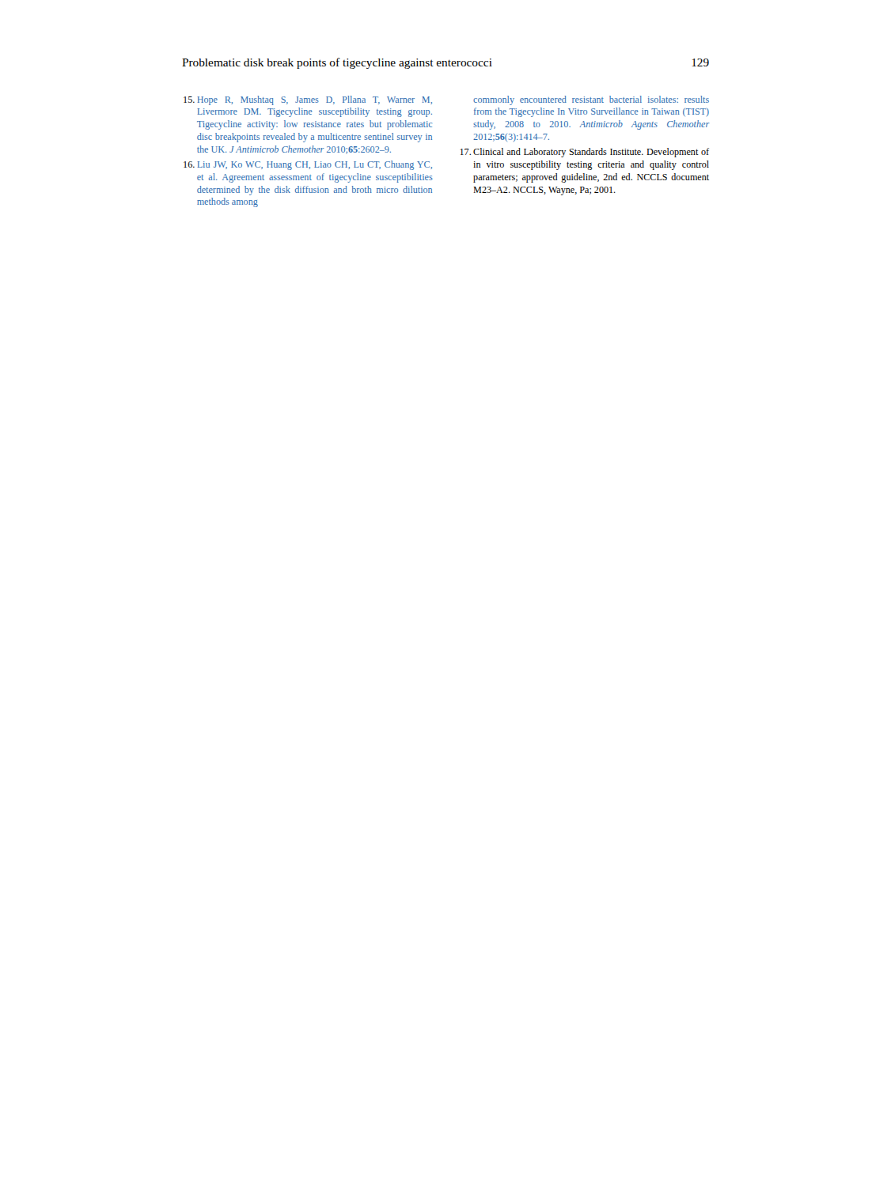Problematic disk break points of tigecycline against enterococci
129
15. Hope R, Mushtaq S, James D, Pllana T, Warner M, Livermore DM. Tigecycline susceptibility testing group. Tigecycline activity: low resistance rates but problematic disc breakpoints revealed by a multicentre sentinel survey in the UK. J Antimicrob Chemother 2010;65:2602–9.
16. Liu JW, Ko WC, Huang CH, Liao CH, Lu CT, Chuang YC, et al. Agreement assessment of tigecycline susceptibilities determined by the disk diffusion and broth micro dilution methods among
commonly encountered resistant bacterial isolates: results from the Tigecycline In Vitro Surveillance in Taiwan (TIST) study, 2008 to 2010. Antimicrob Agents Chemother 2012;56(3):1414–7.
17. Clinical and Laboratory Standards Institute. Development of in vitro susceptibility testing criteria and quality control parameters; approved guideline, 2nd ed. NCCLS document M23–A2. NCCLS, Wayne, Pa; 2001.